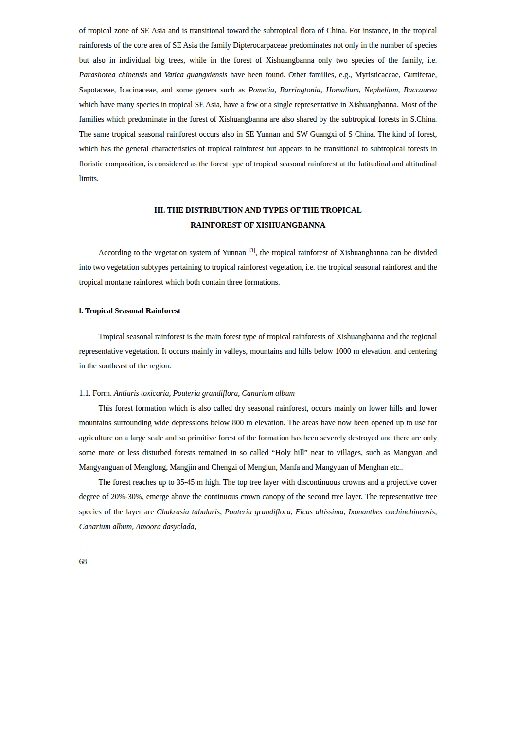of tropical zone of SE Asia and is transitional toward the subtropical flora of China. For instance, in the tropical rainforests of the core area of SE Asia the family Dipterocarpaceae predominates not only in the number of species but also in individual big trees, while in the forest of Xishuangbanna only two species of the family, i.e. Parashorea chinensis and Vatica guangxiensis have been found. Other families, e.g., Myristicaceae, Guttiferae, Sapotaceae, Icacinaceae, and some genera such as Pometia, Barringtonia, Homalium, Nephelium, Baccaurea which have many species in tropical SE Asia, have a few or a single representative in Xishuangbanna. Most of the families which predominate in the forest of Xishuangbanna are also shared by the subtropical forests in S.China. The same tropical seasonal rainforest occurs also in SE Yunnan and SW Guangxi of S China. The kind of forest, which has the general characteristics of tropical rainforest but appears to be transitional to subtropical forests in floristic composition, is considered as the forest type of tropical seasonal rainforest at the latitudinal and altitudinal limits.
III. The Distribution and Types of the Tropical
Rainforest of Xishuangbanna
According to the vegetation system of Yunnan [3], the tropical rainforest of Xishuangbanna can be divided into two vegetation subtypes pertaining to tropical rainforest vegetation, i.e. the tropical seasonal rainforest and the tropical montane rainforest which both contain three formations.
l. Tropical Seasonal Rainforest
Tropical seasonal rainforest is the main forest type of tropical rainforests of Xishuangbanna and the regional representative vegetation. It occurs mainly in valleys, mountains and hills below 1000 m elevation, and centering in the southeast of the region.
1.1. Forrn. Antiaris toxicaria, Pouteria grandiflora, Canarium album
This forest formation which is also called dry seasonal rainforest, occurs mainly on lower hills and lower mountains surrounding wide depressions below 800 m elevation. The areas have now been opened up to use for agriculture on a large scale and so primitive forest of the formation has been severely destroyed and there are only some more or less disturbed forests remained in so called “Holy hill” near to villages, such as Mangyan and Mangyanguan of Menglong, Mangjin and Chengzi of Menglun, Manfa and Mangyuan of Menghan etc..
The forest reaches up to 35-45 m high. The top tree layer with discontinuous crowns and a projective cover degree of 20%-30%, emerge above the continuous crown canopy of the second tree layer. The representative tree species of the layer are Chukrasia tabularis, Pouteria grandiflora, Ficus altissima, Ixonanthes cochinchinensis, Canarium album, Amoora dasyclada,
68